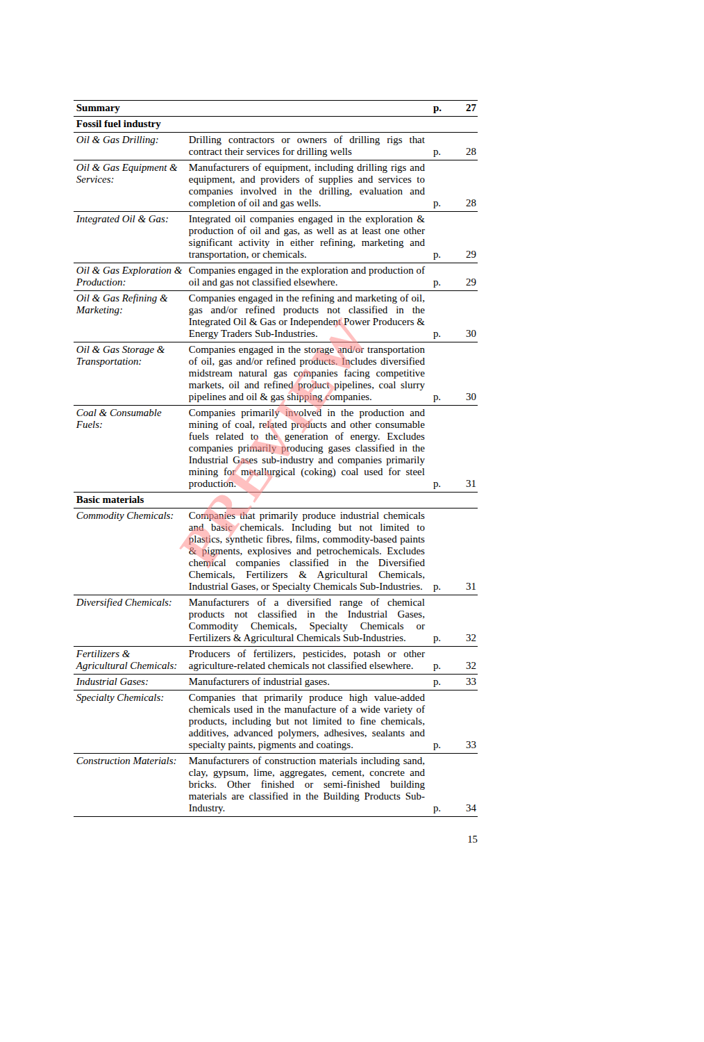PREVIEW
| Summary | p. | 27 |
| Fossil fuel industry | | |
| Oil & Gas Drilling: | Drilling contractors or owners of drilling rigs that contract their services for drilling wells | p. | 28 |
| Oil & Gas Equipment & Services: | Manufacturers of equipment, including drilling rigs and equipment, and providers of supplies and services to companies involved in the drilling, evaluation and completion of oil and gas wells. | p. | 28 |
| Integrated Oil & Gas: | Integrated oil companies engaged in the exploration & production of oil and gas, as well as at least one other significant activity in either refining, marketing and transportation, or chemicals. | p. | 29 |
| Oil & Gas Exploration & Production: | Companies engaged in the exploration and production of oil and gas not classified elsewhere. | p. | 29 |
| Oil & Gas Refining & Marketing: | Companies engaged in the refining and marketing of oil, gas and/or refined products not classified in the Integrated Oil & Gas or Independent Power Producers & Energy Traders Sub-Industries. | p. | 30 |
| Oil & Gas Storage & Transportation: | Companies engaged in the storage and/or transportation of oil, gas and/or refined products. Includes diversified midstream natural gas companies facing competitive markets, oil and refined product pipelines, coal slurry pipelines and oil & gas shipping companies. | p. | 30 |
| Coal & Consumable Fuels: | Companies primarily involved in the production and mining of coal, related products and other consumable fuels related to the generation of energy. Excludes companies primarily producing gases classified in the Industrial Gases sub-industry and companies primarily mining for metallurgical (coking) coal used for steel production. | p. | 31 |
| Basic materials | | |
| Commodity Chemicals: | Companies that primarily produce industrial chemicals and basic chemicals. Including but not limited to plastics, synthetic fibres, films, commodity-based paints & pigments, explosives and petrochemicals. Excludes chemical companies classified in the Diversified Chemicals, Fertilizers & Agricultural Chemicals, Industrial Gases, or Specialty Chemicals Sub-Industries. | p. | 31 |
| Diversified Chemicals: | Manufacturers of a diversified range of chemical products not classified in the Industrial Gases, Commodity Chemicals, Specialty Chemicals or Fertilizers & Agricultural Chemicals Sub-Industries. | p. | 32 |
| Fertilizers & Agricultural Chemicals: | Producers of fertilizers, pesticides, potash or other agriculture-related chemicals not classified elsewhere. | p. | 32 |
| Industrial Gases: | Manufacturers of industrial gases. | p. | 33 |
| Specialty Chemicals: | Companies that primarily produce high value-added chemicals used in the manufacture of a wide variety of products, including but not limited to fine chemicals, additives, advanced polymers, adhesives, sealants and specialty paints, pigments and coatings. | p. | 33 |
| Construction Materials: | Manufacturers of construction materials including sand, clay, gypsum, lime, aggregates, cement, concrete and bricks. Other finished or semi-finished building materials are classified in the Building Products Sub-Industry. | p. | 34 |
15